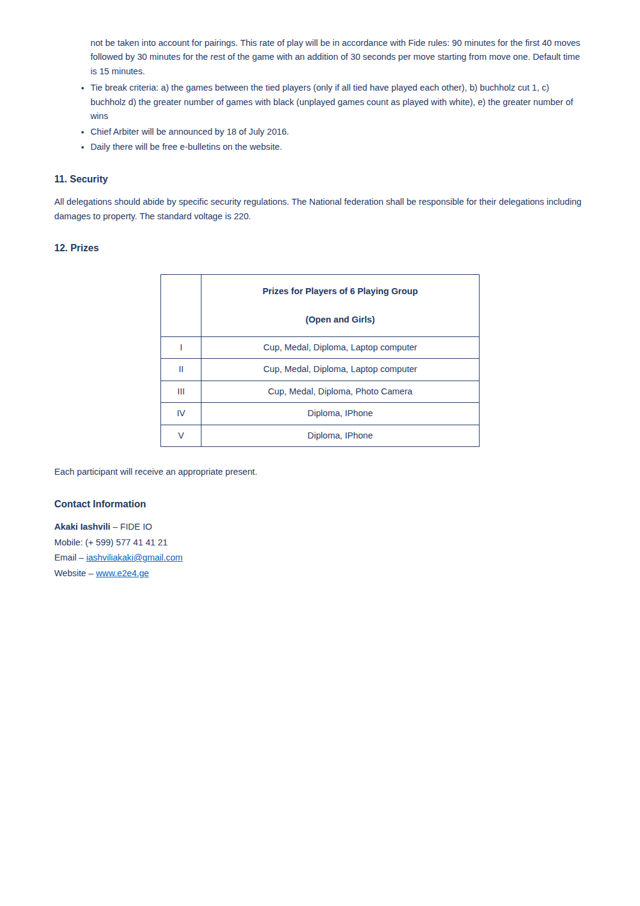not be taken into account for pairings. This rate of play will be in accordance with Fide rules: 90 minutes for the first 40 moves followed by 30 minutes for the rest of the game with an addition of 30 seconds per move starting from move one. Default time is 15 minutes.
Tie break criteria: a) the games between the tied players (only if all tied have played each other), b) buchholz cut 1, c) buchholz d) the greater number of games with black (unplayed games count as played with white), e) the greater number of wins
Chief Arbiter will be announced by 18 of July 2016.
Daily there will be free e-bulletins on the website.
11. Security
All delegations should abide by specific security regulations. The National federation shall be responsible for their delegations including damages to property. The standard voltage is 220.
12. Prizes
| | Prizes for Players of 6 Playing Group (Open and Girls) |
| I | Cup, Medal, Diploma, Laptop computer |
| II | Cup, Medal, Diploma, Laptop computer |
| III | Cup, Medal, Diploma, Photo Camera |
| IV | Diploma, IPhone |
| V | Diploma, IPhone |
Each participant will receive an appropriate present.
Contact Information
Akaki Iashvili – FIDE IO
Mobile: (+ 599) 577 41 41 21
Email – iashviliakaki@gmail.com
Website – www.e2e4.ge